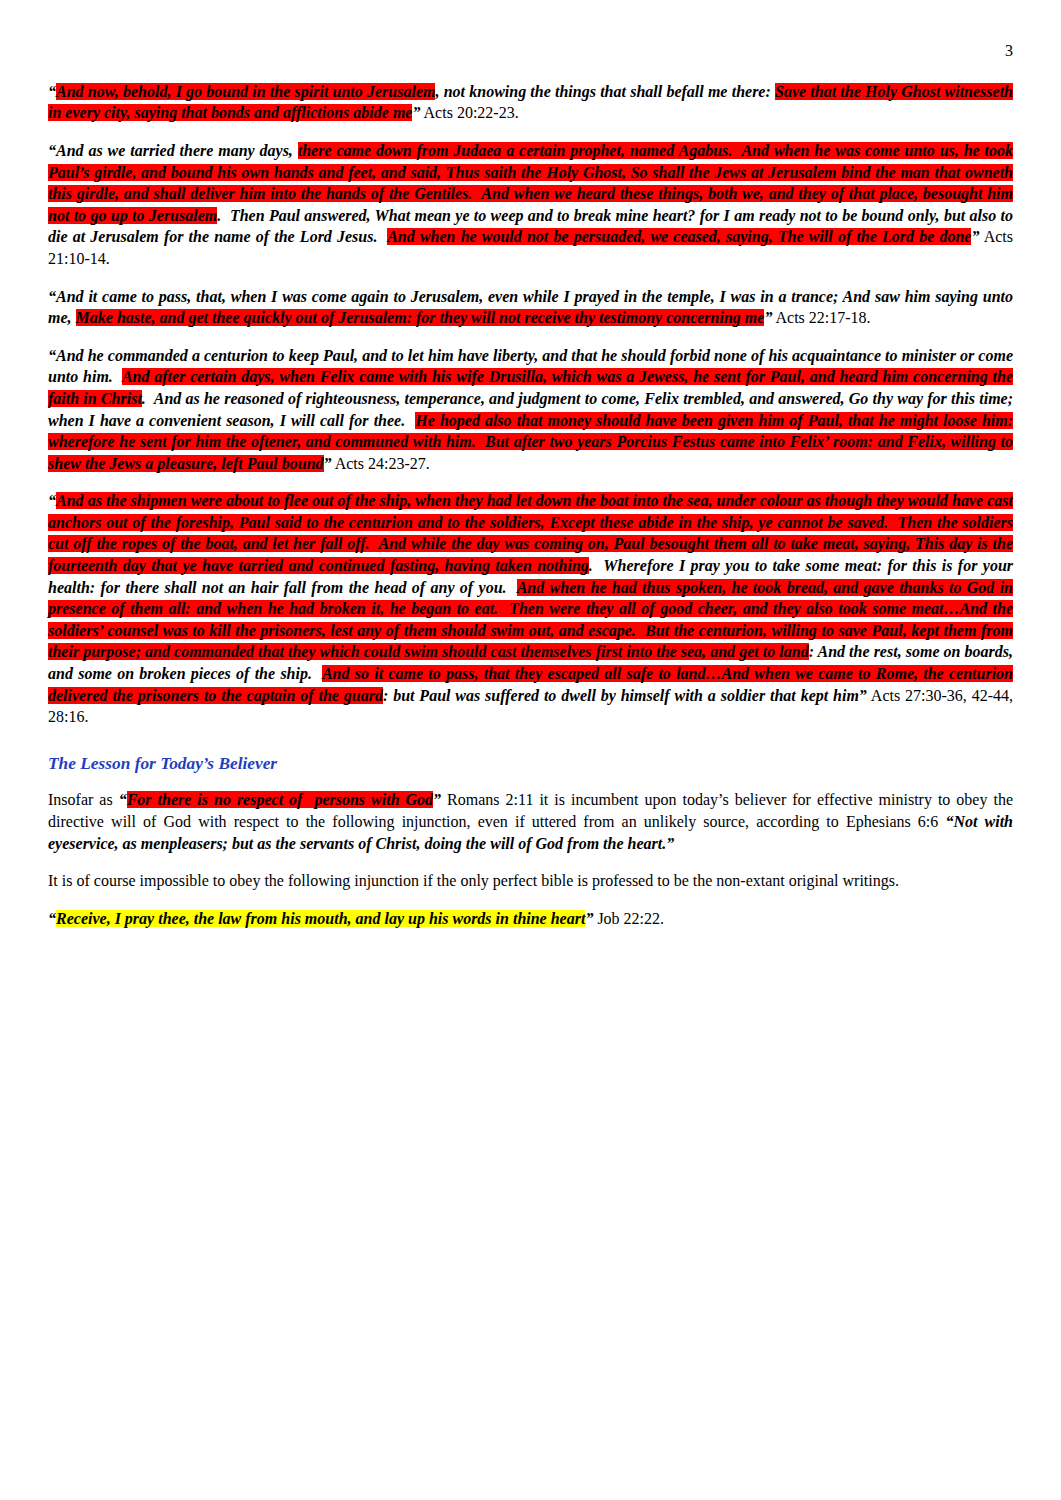3
“And now, behold, I go bound in the spirit unto Jerusalem, not knowing the things that shall befall me there: Save that the Holy Ghost witnesseth in every city, saying that bonds and afflictions abide me” Acts 20:22-23.
“And as we tarried there many days, there came down from Judaea a certain prophet, named Agabus. And when he was come unto us, he took Paul’s girdle, and bound his own hands and feet, and said, Thus saith the Holy Ghost, So shall the Jews at Jerusalem bind the man that owneth this girdle, and shall deliver him into the hands of the Gentiles. And when we heard these things, both we, and they of that place, besought him not to go up to Jerusalem. Then Paul answered, What mean ye to weep and to break mine heart? for I am ready not to be bound only, but also to die at Jerusalem for the name of the Lord Jesus. And when he would not be persuaded, we ceased, saying, The will of the Lord be done” Acts 21:10-14.
“And it came to pass, that, when I was come again to Jerusalem, even while I prayed in the temple, I was in a trance; And saw him saying unto me, Make haste, and get thee quickly out of Jerusalem: for they will not receive thy testimony concerning me” Acts 22:17-18.
“And he commanded a centurion to keep Paul, and to let him have liberty, and that he should forbid none of his acquaintance to minister or come unto him. And after certain days, when Felix came with his wife Drusilla, which was a Jewess, he sent for Paul, and heard him concerning the faith in Christ. And as he reasoned of righteousness, temperance, and judgment to come, Felix trembled, and answered, Go thy way for this time; when I have a convenient season, I will call for thee. He hoped also that money should have been given him of Paul, that he might loose him: wherefore he sent for him the oftener, and communed with him. But after two years Porcius Festus came into Felix’ room: and Felix, willing to shew the Jews a pleasure, left Paul bound” Acts 24:23-27.
“And as the shipmen were about to flee out of the ship, when they had let down the boat into the sea, under colour as though they would have cast anchors out of the foreship, Paul said to the centurion and to the soldiers, Except these abide in the ship, ye cannot be saved. Then the soldiers cut off the ropes of the boat, and let her fall off. And while the day was coming on, Paul besought them all to take meat, saying, This day is the fourteenth day that ye have tarried and continued fasting, having taken nothing. Wherefore I pray you to take some meat: for this is for your health: for there shall not an hair fall from the head of any of you. And when he had thus spoken, he took bread, and gave thanks to God in presence of them all: and when he had broken it, he began to eat. Then were they all of good cheer, and they also took some meat…And the soldiers’ counsel was to kill the prisoners, lest any of them should swim out, and escape. But the centurion, willing to save Paul, kept them from their purpose; and commanded that they which could swim should cast themselves first into the sea, and get to land: And the rest, some on boards, and some on broken pieces of the ship. And so it came to pass, that they escaped all safe to land…And when we came to Rome, the centurion delivered the prisoners to the captain of the guard: but Paul was suffered to dwell by himself with a soldier that kept him” Acts 27:30-36, 42-44, 28:16.
The Lesson for Today’s Believer
Insofar as “For there is no respect of persons with God” Romans 2:11 it is incumbent upon today’s believer for effective ministry to obey the directive will of God with respect to the following injunction, even if uttered from an unlikely source, according to Ephesians 6:6 “Not with eyeservice, as menpleasers; but as the servants of Christ, doing the will of God from the heart.”
It is of course impossible to obey the following injunction if the only perfect bible is professed to be the non-extant original writings.
“Receive, I pray thee, the law from his mouth, and lay up his words in thine heart” Job 22:22.